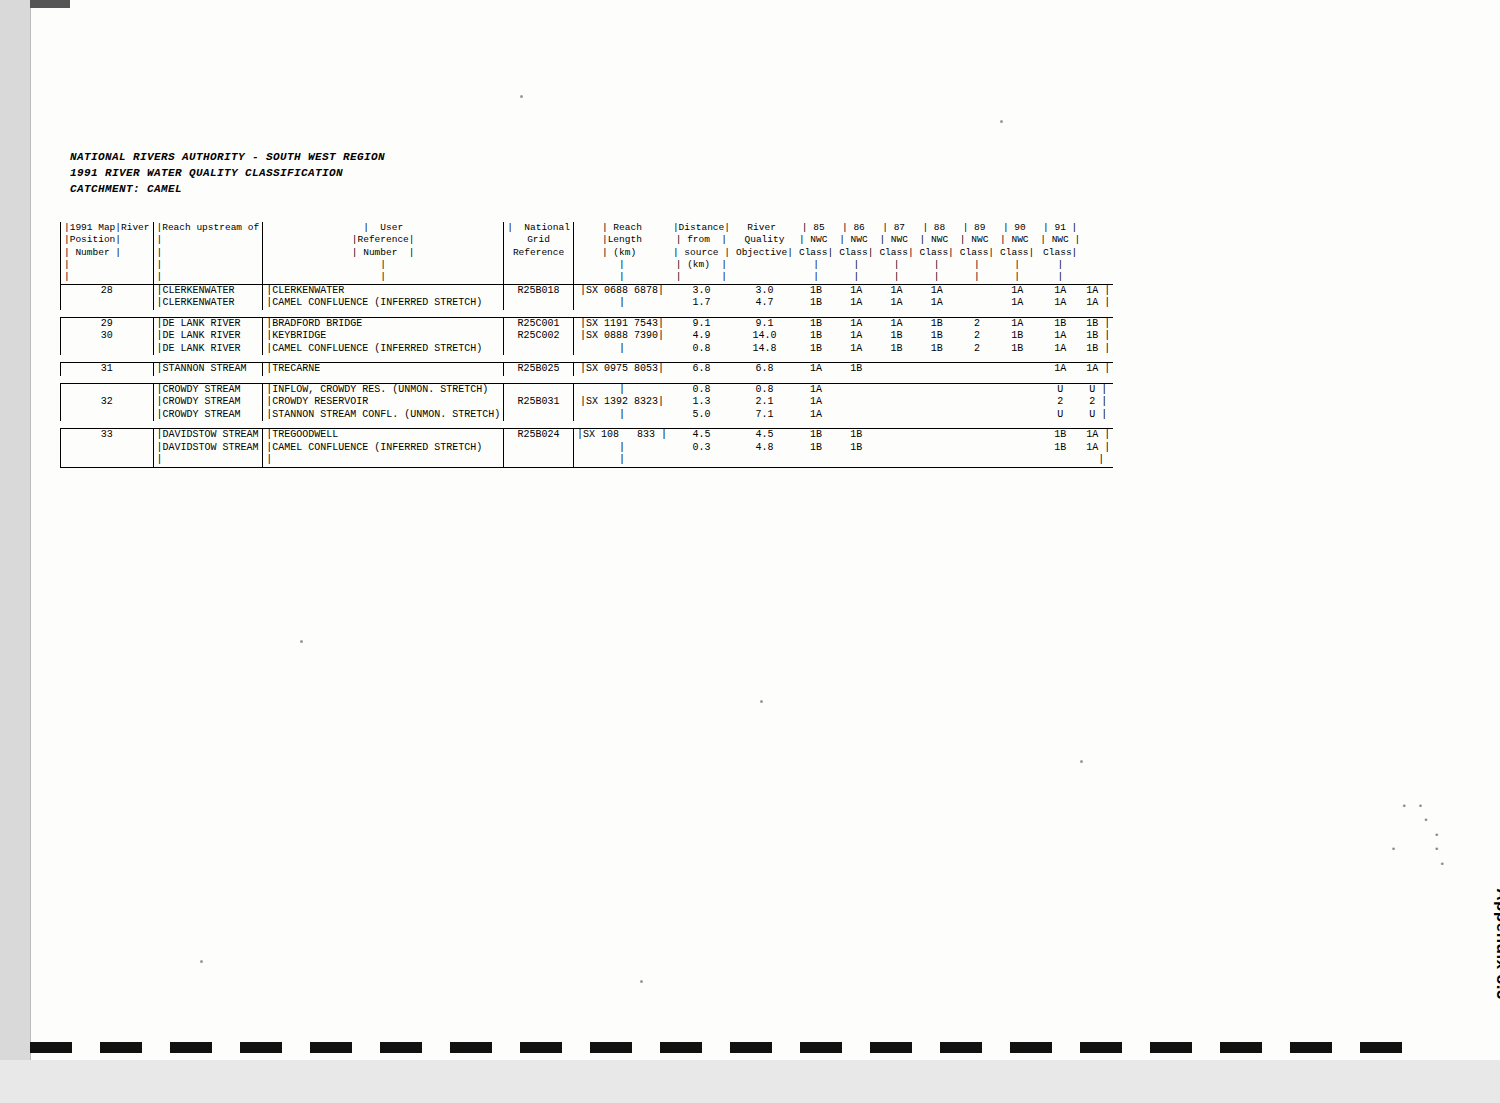NATIONAL RIVERS AUTHORITY - SOUTH WEST REGION
1991 RIVER WATER QUALITY CLASSIFICATION
CATCHMENT: CAMEL
| /1991 Map/River | /Reach upstream of | / User | / National | / Reach | /Distance/ | River | / 85 | / 86 | / 87 | / 88 | / 89 | / 90 | / 91 / |
| --- | --- | --- | --- | --- | --- | --- | --- | --- | --- | --- | --- | --- | --- |
| /Position/ | / | /Reference/ | Grid | /Length | / from / | Quality | / NWC | / NWC | / NWC | / NWC | / NWC | / NWC | / NWC / |
| / Number / | / | / Number / | Reference | / (km) | / source / | Objective/ | Class/ | Class/ | Class/ | Class/ | Class/ | Class/ | Class/ |
| / | / | / | | / | / (km) / | | / | / | / | / | / | / | / |
| / | / | / | | / | / / | | / | / | / | / | / | / | / |
| 28 | /CLERKENWATER | /CLERKENWATER | R25B018 | /SX 0688 6878/ | 3.0 | 3.0 | 1B | 1A | 1A | 1A | | 1A | 1A | 1A / |
| | /CLERKENWATER | /CAMEL CONFLUENCE (INFERRED STRETCH) | | / | 1.7 | 4.7 | 1B | 1A | 1A | 1A | | 1A | 1A | 1A / |
| 29 | /DE LANK RIVER | /BRADFORD BRIDGE | R25C001 | /SX 1191 7543/ | 9.1 | 9.1 | 1B | 1A | 1A | 1B | 2 | 1A | 1B | 1B / |
| 30 | /DE LANK RIVER | /KEYBRIDGE | R25C002 | /SX 0888 7390/ | 4.9 | 14.0 | 1B | 1A | 1B | 1B | 2 | 1B | 1A | 1B / |
| | /DE LANK RIVER | /CAMEL CONFLUENCE (INFERRED STRETCH) | | / | 0.8 | 14.8 | 1B | 1A | 1B | 1B | 2 | 1B | 1A | 1B / |
| 31 | /STANNON STREAM | /TRECARNE | R25B025 | /SX 0975 8053/ | 6.8 | 6.8 | 1A | 1B | | | | | 1A | 1A / |
| | /CROWDY STREAM | /INFLOW, CROWDY RES. (UNMON. STRETCH) | | / | 0.8 | 0.8 | 1A | | | | | | U | U / |
| 32 | /CROWDY STREAM | /CROWDY RESERVOIR | R25B031 | /SX 1392 8323/ | 1.3 | 2.1 | 1A | | | | | | 2 | 2 / |
| | /CROWDY STREAM | /STANNON STREAM CONFL. (UNMON. STRETCH) | | / | 5.0 | 7.1 | 1A | | | | | | U | U / |
| 33 | /DAVIDSTOW STREAM | /TREGOODWELL | R25B024 | /SX 108 833 / | 4.5 | 4.5 | 1B | 1B | | | | | 1B | 1A / |
| | /DAVIDSTOW STREAM | /CAMEL CONFLUENCE (INFERRED STRETCH) | | / | 0.3 | 4.8 | 1B | 1B | | | | | 1B | 1A / |
| | / | / | | / | | | | | | | | | | / |
• •
•
•
• •
•
Appendix 8.5